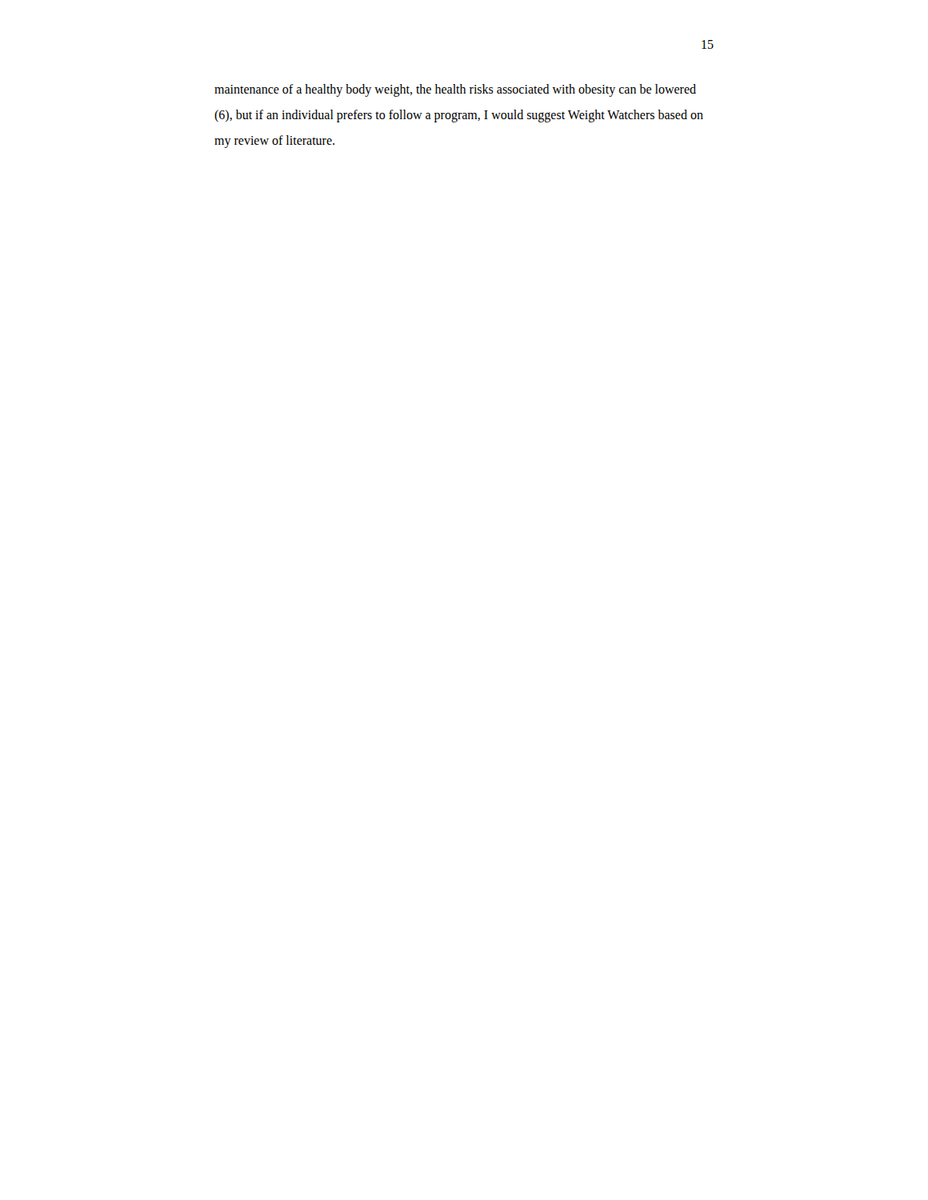15
maintenance of a healthy body weight, the health risks associated with obesity can be lowered (6), but if an individual prefers to follow a program, I would suggest Weight Watchers based on my review of literature.